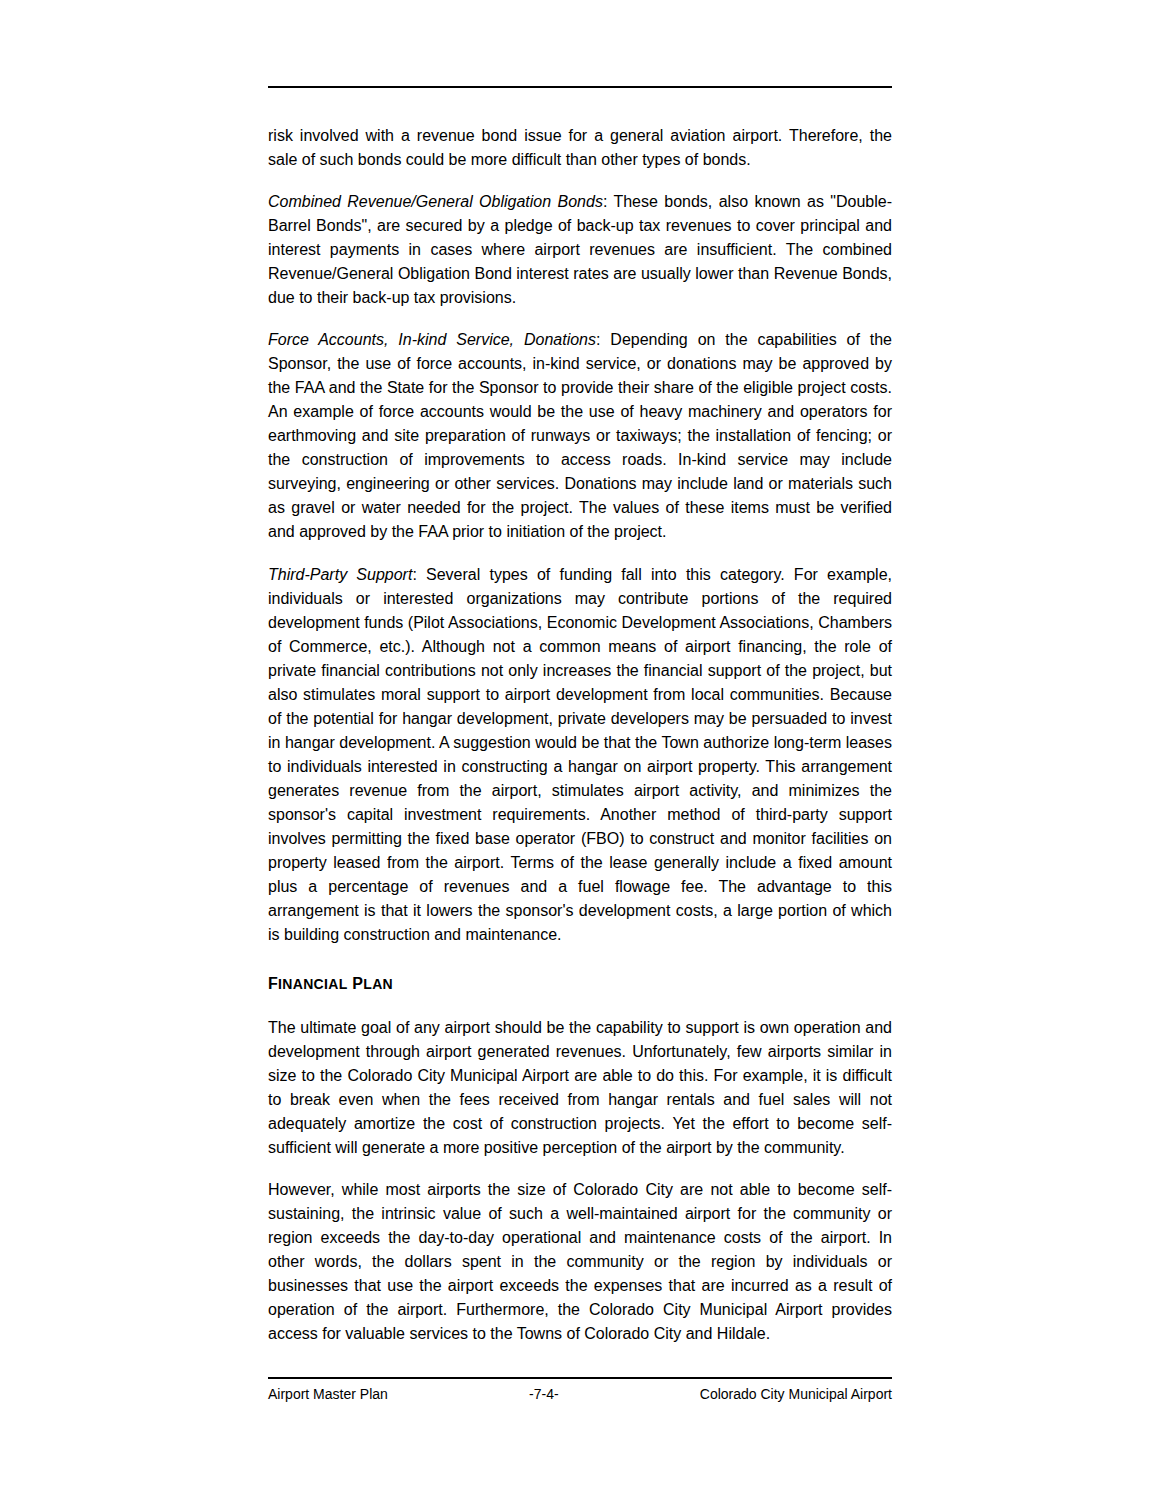risk involved with a revenue bond issue for a general aviation airport. Therefore, the sale of such bonds could be more difficult than other types of bonds.
Combined Revenue/General Obligation Bonds: These bonds, also known as "Double-Barrel Bonds", are secured by a pledge of back-up tax revenues to cover principal and interest payments in cases where airport revenues are insufficient. The combined Revenue/General Obligation Bond interest rates are usually lower than Revenue Bonds, due to their back-up tax provisions.
Force Accounts, In-kind Service, Donations: Depending on the capabilities of the Sponsor, the use of force accounts, in-kind service, or donations may be approved by the FAA and the State for the Sponsor to provide their share of the eligible project costs. An example of force accounts would be the use of heavy machinery and operators for earthmoving and site preparation of runways or taxiways; the installation of fencing; or the construction of improvements to access roads. In-kind service may include surveying, engineering or other services. Donations may include land or materials such as gravel or water needed for the project. The values of these items must be verified and approved by the FAA prior to initiation of the project.
Third-Party Support: Several types of funding fall into this category. For example, individuals or interested organizations may contribute portions of the required development funds (Pilot Associations, Economic Development Associations, Chambers of Commerce, etc.). Although not a common means of airport financing, the role of private financial contributions not only increases the financial support of the project, but also stimulates moral support to airport development from local communities. Because of the potential for hangar development, private developers may be persuaded to invest in hangar development. A suggestion would be that the Town authorize long-term leases to individuals interested in constructing a hangar on airport property. This arrangement generates revenue from the airport, stimulates airport activity, and minimizes the sponsor's capital investment requirements. Another method of third-party support involves permitting the fixed base operator (FBO) to construct and monitor facilities on property leased from the airport. Terms of the lease generally include a fixed amount plus a percentage of revenues and a fuel flowage fee. The advantage to this arrangement is that it lowers the sponsor's development costs, a large portion of which is building construction and maintenance.
FINANCIAL PLAN
The ultimate goal of any airport should be the capability to support is own operation and development through airport generated revenues. Unfortunately, few airports similar in size to the Colorado City Municipal Airport are able to do this. For example, it is difficult to break even when the fees received from hangar rentals and fuel sales will not adequately amortize the cost of construction projects. Yet the effort to become self-sufficient will generate a more positive perception of the airport by the community.
However, while most airports the size of Colorado City are not able to become self-sustaining, the intrinsic value of such a well-maintained airport for the community or region exceeds the day-to-day operational and maintenance costs of the airport. In other words, the dollars spent in the community or the region by individuals or businesses that use the airport exceeds the expenses that are incurred as a result of operation of the airport. Furthermore, the Colorado City Municipal Airport provides access for valuable services to the Towns of Colorado City and Hildale.
Airport Master Plan
-7-4-
Colorado City Municipal Airport